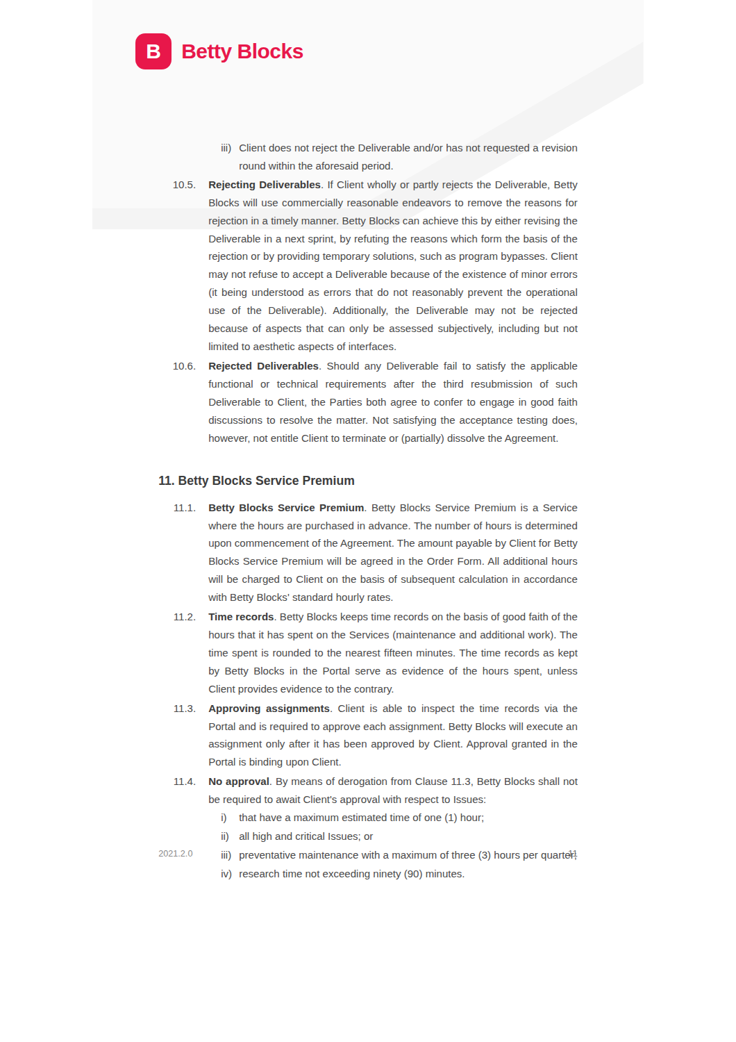B
Betty Blocks
iii)
Client does not reject the Deliverable and/or has not requested a revision round within the aforesaid period.
10.5.
Rejecting Deliverables. If Client wholly or partly rejects the Deliverable, Betty Blocks will use commercially reasonable endeavors to remove the reasons for rejection in a timely manner. Betty Blocks can achieve this by either revising the Deliverable in a next sprint, by refuting the reasons which form the basis of the rejection or by providing temporary solutions, such as program bypasses. Client may not refuse to accept a Deliverable because of the existence of minor errors (it being understood as errors that do not reasonably prevent the operational use of the Deliverable). Additionally, the Deliverable may not be rejected because of aspects that can only be assessed subjectively, including but not limited to aesthetic aspects of interfaces.
10.6.
Rejected Deliverables. Should any Deliverable fail to satisfy the applicable functional or technical requirements after the third resubmission of such Deliverable to Client, the Parties both agree to confer to engage in good faith discussions to resolve the matter. Not satisfying the acceptance testing does, however, not entitle Client to terminate or (partially) dissolve the Agreement.
11. Betty Blocks Service Premium
11.1.
Betty Blocks Service Premium. Betty Blocks Service Premium is a Service where the hours are purchased in advance. The number of hours is determined upon commencement of the Agreement. The amount payable by Client for Betty Blocks Service Premium will be agreed in the Order Form. All additional hours will be charged to Client on the basis of subsequent calculation in accordance with Betty Blocks' standard hourly rates.
11.2.
Time records. Betty Blocks keeps time records on the basis of good faith of the hours that it has spent on the Services (maintenance and additional work). The time spent is rounded to the nearest fifteen minutes. The time records as kept by Betty Blocks in the Portal serve as evidence of the hours spent, unless Client provides evidence to the contrary.
11.3.
Approving assignments. Client is able to inspect the time records via the Portal and is required to approve each assignment. Betty Blocks will execute an assignment only after it has been approved by Client. Approval granted in the Portal is binding upon Client.
11.4.
No approval. By means of derogation from Clause 11.3, Betty Blocks shall not be required to await Client's approval with respect to Issues:
i)
that have a maximum estimated time of one (1) hour;
ii)
all high and critical Issues; or
iii)
preventative maintenance with a maximum of three (3) hours per quarter;
iv)
research time not exceeding ninety (90) minutes.
2021.2.0
11